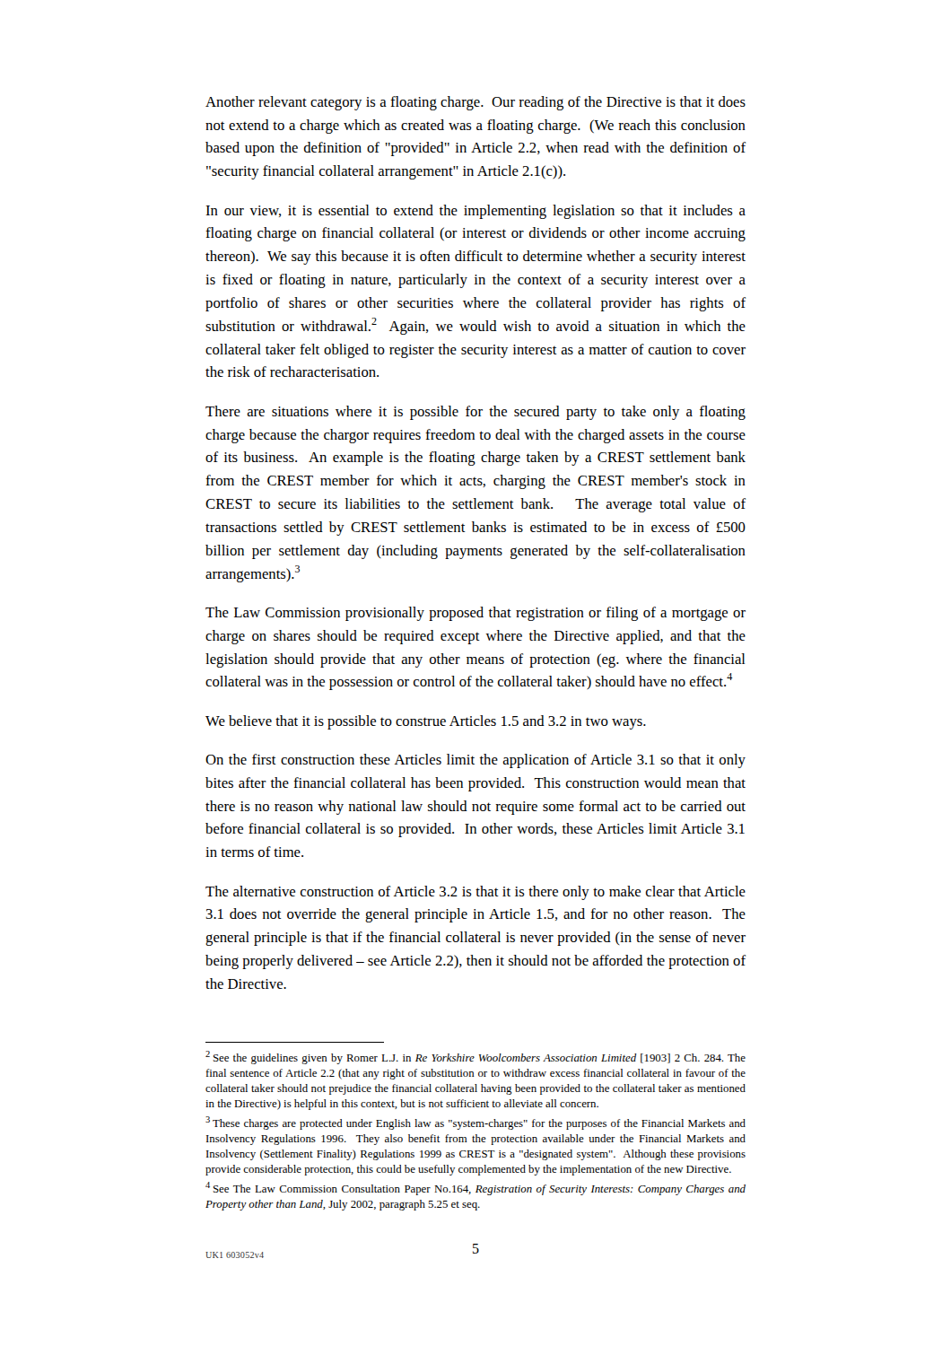Another relevant category is a floating charge. Our reading of the Directive is that it does not extend to a charge which as created was a floating charge. (We reach this conclusion based upon the definition of "provided" in Article 2.2, when read with the definition of "security financial collateral arrangement" in Article 2.1(c)).
In our view, it is essential to extend the implementing legislation so that it includes a floating charge on financial collateral (or interest or dividends or other income accruing thereon). We say this because it is often difficult to determine whether a security interest is fixed or floating in nature, particularly in the context of a security interest over a portfolio of shares or other securities where the collateral provider has rights of substitution or withdrawal.2 Again, we would wish to avoid a situation in which the collateral taker felt obliged to register the security interest as a matter of caution to cover the risk of recharacterisation.
There are situations where it is possible for the secured party to take only a floating charge because the chargor requires freedom to deal with the charged assets in the course of its business. An example is the floating charge taken by a CREST settlement bank from the CREST member for which it acts, charging the CREST member's stock in CREST to secure its liabilities to the settlement bank. The average total value of transactions settled by CREST settlement banks is estimated to be in excess of £500 billion per settlement day (including payments generated by the self-collateralisation arrangements).3
The Law Commission provisionally proposed that registration or filing of a mortgage or charge on shares should be required except where the Directive applied, and that the legislation should provide that any other means of protection (eg. where the financial collateral was in the possession or control of the collateral taker) should have no effect.4
We believe that it is possible to construe Articles 1.5 and 3.2 in two ways.
On the first construction these Articles limit the application of Article 3.1 so that it only bites after the financial collateral has been provided. This construction would mean that there is no reason why national law should not require some formal act to be carried out before financial collateral is so provided. In other words, these Articles limit Article 3.1 in terms of time.
The alternative construction of Article 3.2 is that it is there only to make clear that Article 3.1 does not override the general principle in Article 1.5, and for no other reason. The general principle is that if the financial collateral is never provided (in the sense of never being properly delivered – see Article 2.2), then it should not be afforded the protection of the Directive.
2 See the guidelines given by Romer L.J. in Re Yorkshire Woolcombers Association Limited [1903] 2 Ch. 284. The final sentence of Article 2.2 (that any right of substitution or to withdraw excess financial collateral in favour of the collateral taker should not prejudice the financial collateral having been provided to the collateral taker as mentioned in the Directive) is helpful in this context, but is not sufficient to alleviate all concern.
3 These charges are protected under English law as "system-charges" for the purposes of the Financial Markets and Insolvency Regulations 1996. They also benefit from the protection available under the Financial Markets and Insolvency (Settlement Finality) Regulations 1999 as CREST is a "designated system". Although these provisions provide considerable protection, this could be usefully complemented by the implementation of the new Directive.
4 See The Law Commission Consultation Paper No.164, Registration of Security Interests: Company Charges and Property other than Land, July 2002, paragraph 5.25 et seq.
5
UK1 603052v4